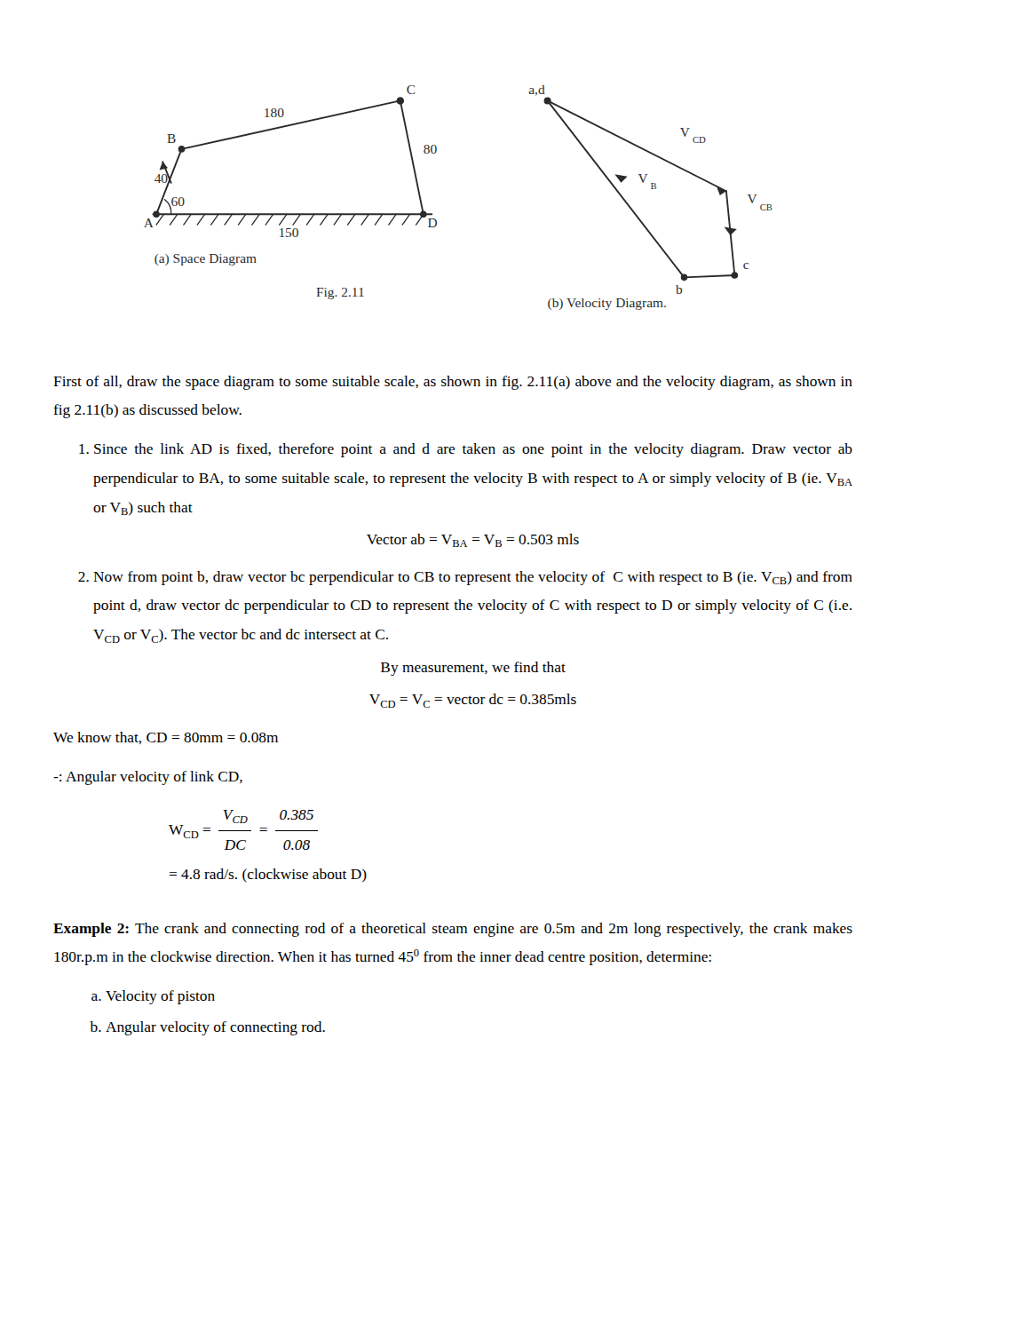A B C D 180 80 150 40 60 a,d b c V CB V B V CD (a) Space Diagram (b) Velocity Diagram. Fig. 2.11
First of all, draw the space diagram to some suitable scale, as shown in fig. 2.11(a) above and the velocity diagram, as shown in fig 2.11(b) as discussed below.
Since the link AD is fixed, therefore point a and d are taken as one point in the velocity diagram. Draw vector ab perpendicular to BA, to some suitable scale, to represent the velocity B with respect to A or simply velocity of B (ie. VBA or VB) such that
Vector ab = VBA = VB = 0.503 mls
Now from point b, draw vector bc perpendicular to CB to represent the velocity of C with respect to B (ie. VCB) and from point d, draw vector dc perpendicular to CD to represent the velocity of C with respect to D or simply velocity of C (i.e. VCD or VC). The vector bc and dc intersect at C.
By measurement, we find that
VCD = VC = vector dc = 0.385mls
We know that, CD = 80mm = 0.08m
-: Angular velocity of link CD,
WCD = VCD DC = 0.3850.08
= 4.8 rad/s. (clockwise about D)
Example 2: The crank and connecting rod of a theoretical steam engine are 0.5m and 2m long respectively, the crank makes 180r.p.m in the clockwise direction. When it has turned 450 from the inner dead centre position, determine:
Velocity of piston
Angular velocity of connecting rod.